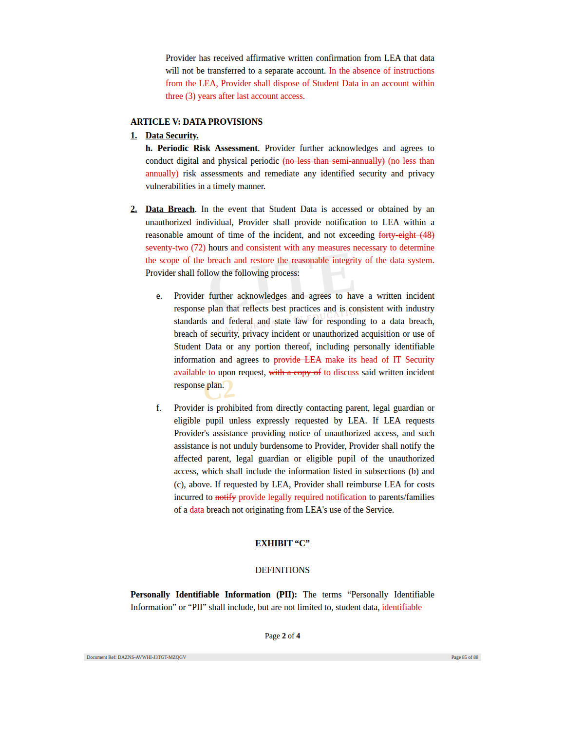CITE
CALIFORNIA IT IN EDUCATION
C2
Provider has received affirmative written confirmation from LEA that data will not be transferred to a separate account. In the absence of instructions from the LEA, Provider shall dispose of Student Data in an account within three (3) years after last account access.
ARTICLE V: DATA PROVISIONS
1.
Data Security.
h. Periodic Risk Assessment. Provider further acknowledges and agrees to conduct digital and physical periodic (no less than semi-annually) (no less than annually) risk assessments and remediate any identified security and privacy vulnerabilities in a timely manner.
2.
Data Breach. In the event that Student Data is accessed or obtained by an unauthorized individual, Provider shall provide notification to LEA within a reasonable amount of time of the incident, and not exceeding forty-eight (48) seventy-two (72) hours and consistent with any measures necessary to determine the scope of the breach and restore the reasonable integrity of the data system. Provider shall follow the following process:
e.
Provider further acknowledges and agrees to have a written incident response plan that reflects best practices and is consistent with industry standards and federal and state law for responding to a data breach, breach of security, privacy incident or unauthorized acquisition or use of Student Data or any portion thereof, including personally identifiable information and agrees to provide LEA make its head of IT Security available to upon request, with a copy of to discuss said written incident response plan.
f.
Provider is prohibited from directly contacting parent, legal guardian or eligible pupil unless expressly requested by LEA. If LEA requests Provider's assistance providing notice of unauthorized access, and such assistance is not unduly burdensome to Provider, Provider shall notify the affected parent, legal guardian or eligible pupil of the unauthorized access, which shall include the information listed in subsections (b) and (c), above. If requested by LEA, Provider shall reimburse LEA for costs incurred to notify provide legally required notification to parents/families of a data breach not originating from LEA's use of the Service.
EXHIBIT “C”
DEFINITIONS
Personally Identifiable Information (PII): The terms “Personally Identifiable Information” or “PII” shall include, but are not limited to, student data, identifiable
Page 2 of 4
Document Ref: DAZNS-AVWHI-J3TGT-MZQGV Page 85 of 88